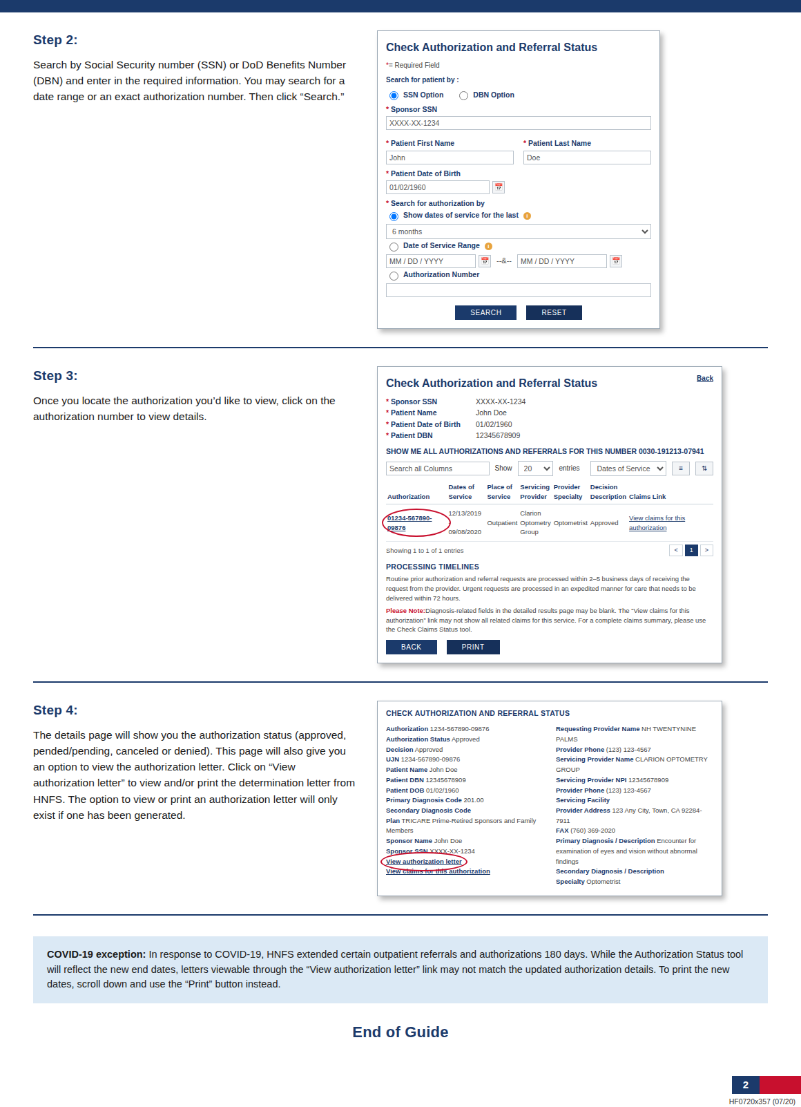Step 2:
Search by Social Security number (SSN) or DoD Benefits Number (DBN) and enter in the required information. You may search for a date range or an exact authorization number. Then click “Search.”
Check Authorization and Referral Status
*= Required Field
Search for patient by :
SSN Option DBN Option
* Sponsor SSN
* Patient First Name
* Patient Last Name
* Patient Date of Birth
📅
* Search for authorization by
Show dates of service for the last i
6 months
Date of Service Range i
📅 --&-- 📅
Authorization Number
Search Reset
Step 3:
Once you locate the authorization you’d like to view, click on the authorization number to view details.
Back
Check Authorization and Referral Status
* Sponsor SSN XXXX-XX-1234
* Patient Name John Doe
* Patient Date of Birth 01/02/1960
* Patient DBN 12345678909
SHOW ME ALL AUTHORIZATIONS AND REFERRALS FOR THIS NUMBER 0030-191213-07941
Show 20 entries Dates of Service ≡ ⇅
| Authorization | Dates of Service | Place of Service | Servicing Provider | Provider Specialty | Decision Description | Claims Link |
| --- | --- | --- | --- | --- | --- | --- |
| 01234-567890-09876 | 12/13/2019 - 09/08/2020 | Outpatient | Clarion Optometry Group | Optometrist | Approved | View claims for this authorization |
Showing 1 to 1 of 1 entries <1>
PROCESSING TIMELINES
Routine prior authorization and referral requests are processed within 2–5 business days of receiving the request from the provider. Urgent requests are processed in an expedited manner for care that needs to be delivered within 72 hours.
Please Note: Diagnosis-related fields in the detailed results page may be blank. The “View claims for this authorization” link may not show all related claims for this service. For a complete claims summary, please use the Check Claims Status tool.
Back Print
Step 4:
The details page will show you the authorization status (approved, pended/pending, canceled or denied). This page will also give you an option to view the authorization letter. Click on “View authorization letter” to view and/or print the determination letter from HNFS. The option to view or print an authorization letter will only exist if one has been generated.
Check Authorization and Referral Status
Authorization 1234-567890-09876
Authorization Status Approved
Decision Approved
UJN 1234-567890-09876
Patient Name John Doe
Patient DBN 12345678909
Patient DOB 01/02/1960
Primary Diagnosis Code 201.00
Secondary Diagnosis Code
Plan TRICARE Prime-Retired Sponsors and Family Members
Sponsor Name John Doe
Sponsor SSN XXXX-XX-1234
View authorization letter
View claims for this authorization
Requesting Provider Name NH TWENTYNINE PALMS
Provider Phone (123) 123-4567
Servicing Provider Name CLARION OPTOMETRY GROUP
Servicing Provider NPI 12345678909
Provider Phone (123) 123-4567
Servicing Facility
Provider Address 123 Any City, Town, CA 92284-7911
FAX (760) 369-2020
Primary Diagnosis / Description Encounter for examination of eyes and vision without abnormal findings
Secondary Diagnosis / Description
Specialty Optometrist
COVID-19 exception: In response to COVID-19, HNFS extended certain outpatient referrals and authorizations 180 days. While the Authorization Status tool will reflect the new end dates, letters viewable through the “View authorization letter” link may not match the updated authorization details. To print the new dates, scroll down and use the “Print” button instead.
End of Guide
2
HF0720x357 (07/20)